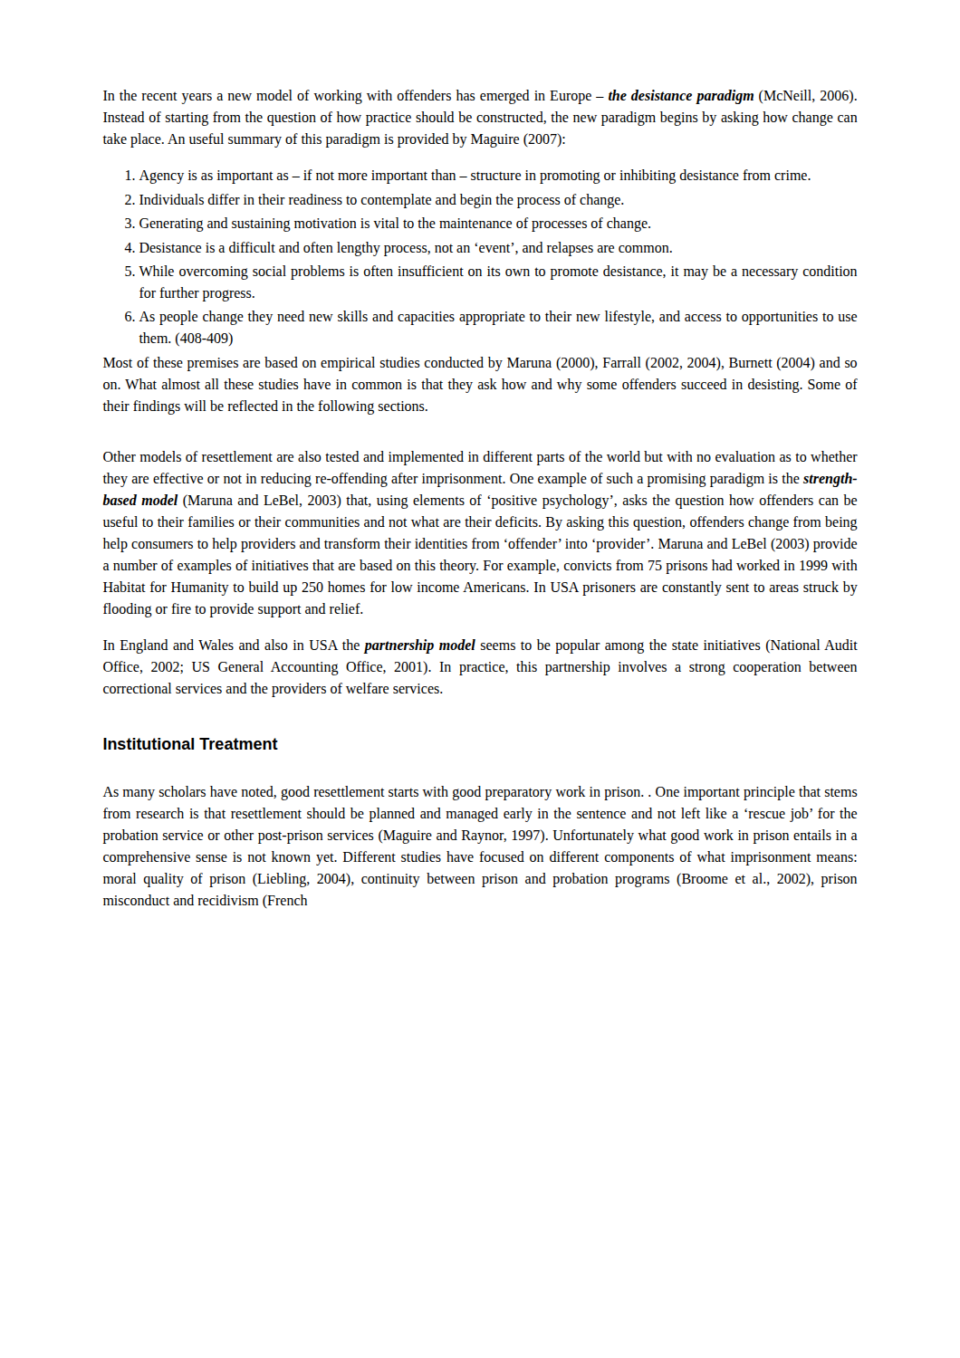In the recent years a new model of working with offenders has emerged in Europe – the desistance paradigm (McNeill, 2006). Instead of starting from the question of how practice should be constructed, the new paradigm begins by asking how change can take place. An useful summary of this paradigm is provided by Maguire (2007):
Agency is as important as – if not more important than – structure in promoting or inhibiting desistance from crime.
Individuals differ in their readiness to contemplate and begin the process of change.
Generating and sustaining motivation is vital to the maintenance of processes of change.
Desistance is a difficult and often lengthy process, not an ‘event’, and relapses are common.
While overcoming social problems is often insufficient on its own to promote desistance, it may be a necessary condition for further progress.
As people change they need new skills and capacities appropriate to their new lifestyle, and access to opportunities to use them. (408-409)
Most of these premises are based on empirical studies conducted by Maruna (2000), Farrall (2002, 2004), Burnett (2004) and so on. What almost all these studies have in common is that they ask how and why some offenders succeed in desisting. Some of their findings will be reflected in the following sections.
Other models of resettlement are also tested and implemented in different parts of the world but with no evaluation as to whether they are effective or not in reducing re-offending after imprisonment. One example of such a promising paradigm is the strength-based model (Maruna and LeBel, 2003) that, using elements of ‘positive psychology’, asks the question how offenders can be useful to their families or their communities and not what are their deficits. By asking this question, offenders change from being help consumers to help providers and transform their identities from ‘offender’ into ‘provider’. Maruna and LeBel (2003) provide a number of examples of initiatives that are based on this theory. For example, convicts from 75 prisons had worked in 1999 with Habitat for Humanity to build up 250 homes for low income Americans. In USA prisoners are constantly sent to areas struck by flooding or fire to provide support and relief.
In England and Wales and also in USA the partnership model seems to be popular among the state initiatives (National Audit Office, 2002; US General Accounting Office, 2001). In practice, this partnership involves a strong cooperation between correctional services and the providers of welfare services.
Institutional Treatment
As many scholars have noted, good resettlement starts with good preparatory work in prison. . One important principle that stems from research is that resettlement should be planned and managed early in the sentence and not left like a ‘rescue job’ for the probation service or other post-prison services (Maguire and Raynor, 1997). Unfortunately what good work in prison entails in a comprehensive sense is not known yet. Different studies have focused on different components of what imprisonment means: moral quality of prison (Liebling, 2004), continuity between prison and probation programs (Broome et al., 2002), prison misconduct and recidivism (French